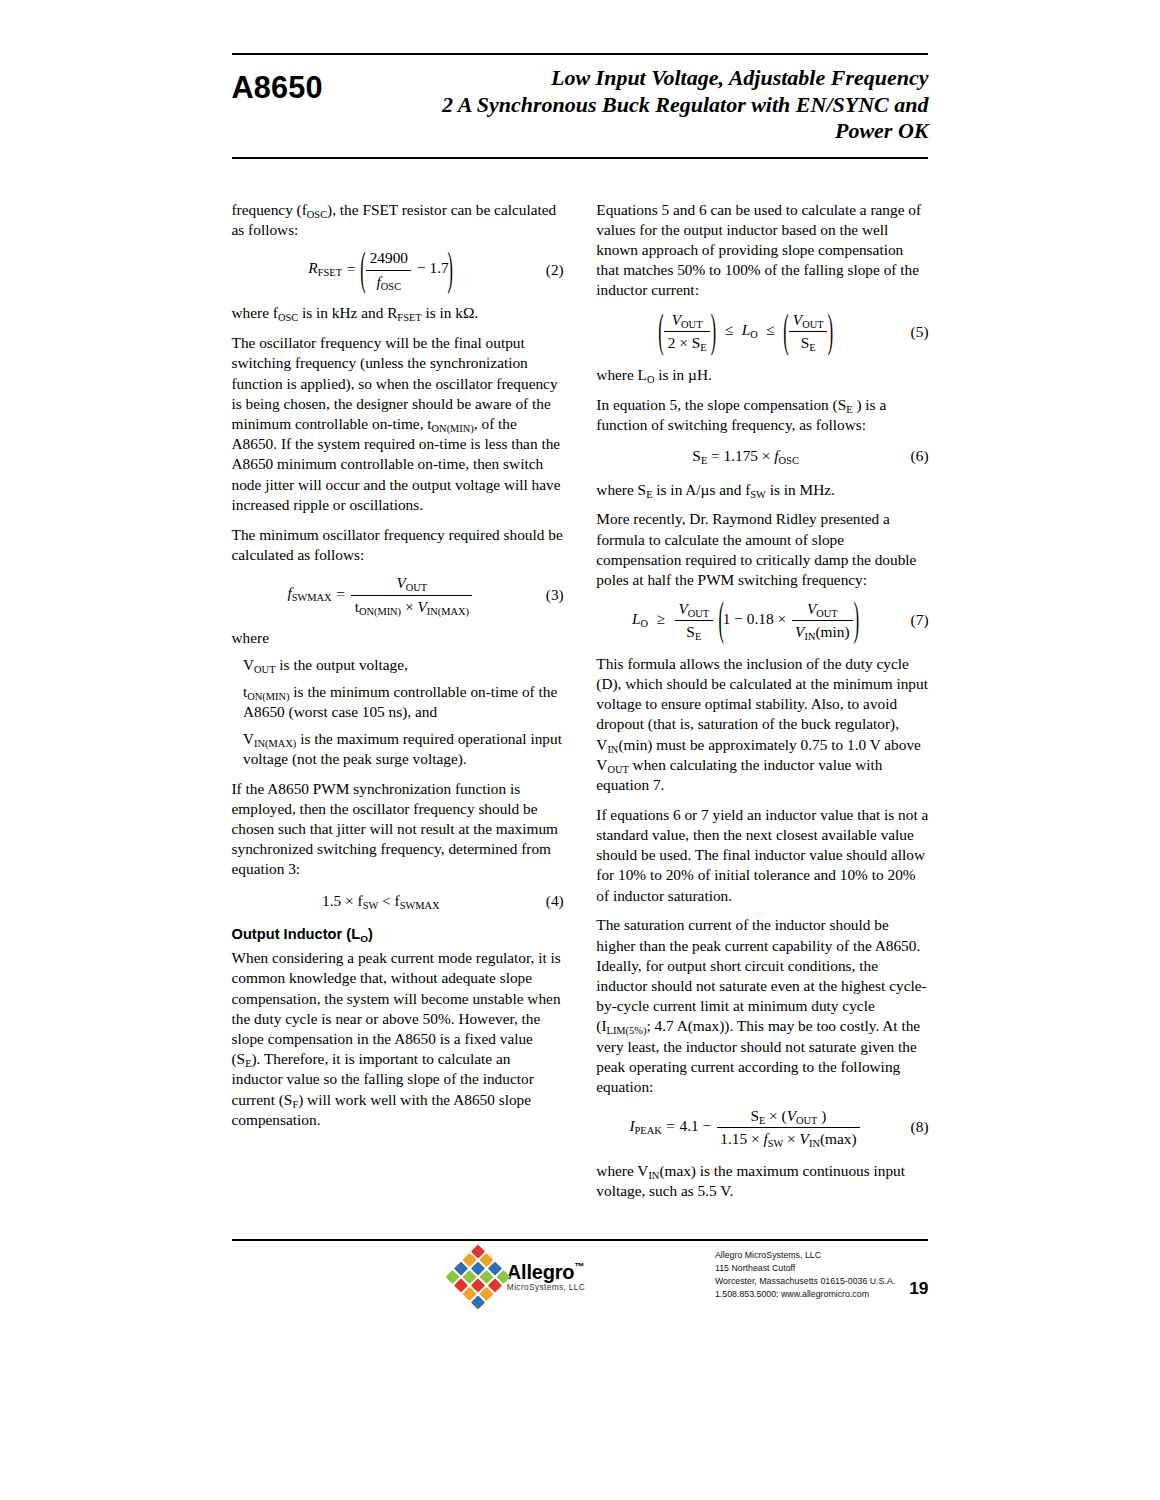A8650
Low Input Voltage, Adjustable Frequency
2 A Synchronous Buck Regulator with EN/SYNC and Power OK
frequency (fOSC), the FSET resistor can be calculated as follows:
RFSET=24900 fOSC − 1.7
(2)
where fOSC is in kHz and RFSET is in kΩ.
The oscillator frequency will be the final output switching frequency (unless the synchronization function is applied), so when the oscillator frequency is being chosen, the designer should be aware of the minimum controllable on-time, tON(MIN), of the A8650. If the system required on-time is less than the A8650 minimum controllable on-time, then switch node jitter will occur and the output voltage will have increased ripple or oscillations.
The minimum oscillator frequency required should be calculated as follows:
fSWMAX=VOUT tON(MIN) × VIN(MAX)
(3)
where
VOUT is the output voltage,
tON(MIN) is the minimum controllable on-time of the A8650 (worst case 105 ns), and
VIN(MAX) is the maximum required operational input voltage (not the peak surge voltage).
If the A8650 PWM synchronization function is employed, then the oscillator frequency should be chosen such that jitter will not result at the maximum synchronized switching frequency, determined from equation 3:
1.5 × fSW < fSWMAX
(4)
Output Inductor (LO)
When considering a peak current mode regulator, it is common knowledge that, without adequate slope compensation, the system will become unstable when the duty cycle is near or above 50%. However, the slope compensation in the A8650 is a fixed value (SE). Therefore, it is important to calculate an inductor value so the falling slope of the inductor current (SF) will work well with the A8650 slope compensation.
Equations 5 and 6 can be used to calculate a range of values for the output inductor based on the well known approach of providing slope compensation that matches 50% to 100% of the falling slope of the inductor current:
VOUT 2 × SE ≤ LO ≤ VOUT SE
(5)
where LO is in µH.
In equation 5, the slope compensation (SE ) is a function of switching frequency, as follows:
SE = 1.175 × fOSC
(6)
where SE is in A/µs and fSW is in MHz.
More recently, Dr. Raymond Ridley presented a formula to calculate the amount of slope compensation required to critically damp the double poles at half the PWM switching frequency:
LO ≥ VOUT SE 1 − 0.18 × VOUT VIN(min)
(7)
This formula allows the inclusion of the duty cycle (D), which should be calculated at the minimum input voltage to ensure optimal stability. Also, to avoid dropout (that is, saturation of the buck regulator), VIN(min) must be approximately 0.75 to 1.0 V above VOUT when calculating the inductor value with equation 7.
If equations 6 or 7 yield an inductor value that is not a standard value, then the next closest available value should be used. The final inductor value should allow for 10% to 20% of initial tolerance and 10% to 20% of inductor saturation.
The saturation current of the inductor should be higher than the peak current capability of the A8650. Ideally, for output short circuit conditions, the inductor should not saturate even at the highest cycle-by-cycle current limit at minimum duty cycle (ILIM(5%); 4.7 A(max)). This may be too costly. At the very least, the inductor should not saturate given the peak operating current according to the following equation:
IPEAK=4.1 − SE × (VOUT ) 1.15 × fSW × VIN(max)
(8)
where VIN(max) is the maximum continuous input voltage, such as 5.5 V.
Allegro™
MicroSystems, LLC
Allegro MicroSystems, LLC
115 Northeast Cutoff
Worcester, Massachusetts 01615-0036 U.S.A.
1.508.853.5000; www.allegromicro.com
19